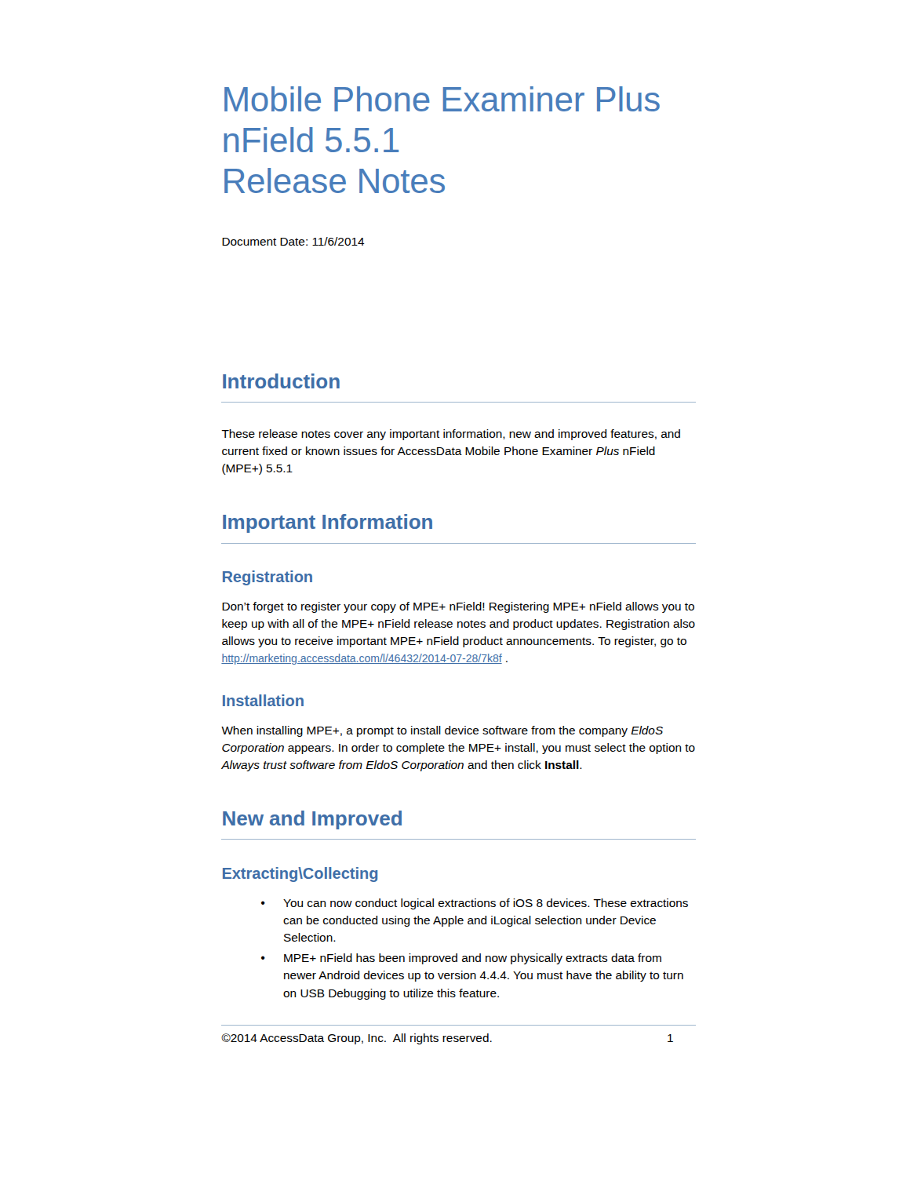Mobile Phone Examiner Plus nField 5.5.1
Release Notes
Document Date: 11/6/2014
Introduction
These release notes cover any important information, new and improved features, and current fixed or known issues for AccessData Mobile Phone Examiner Plus nField (MPE+) 5.5.1
Important Information
Registration
Don’t forget to register your copy of MPE+ nField! Registering MPE+ nField allows you to keep up with all of the MPE+ nField release notes and product updates. Registration also allows you to receive important MPE+ nField product announcements. To register, go to http://marketing.accessdata.com/l/46432/2014-07-28/7k8f .
Installation
When installing MPE+, a prompt to install device software from the company EldoS Corporation appears. In order to complete the MPE+ install, you must select the option to Always trust software from EldoS Corporation and then click Install.
New and Improved
Extracting\Collecting
You can now conduct logical extractions of iOS 8 devices. These extractions can be conducted using the Apple and iLogical selection under Device Selection.
MPE+ nField has been improved and now physically extracts data from newer Android devices up to version 4.4.4. You must have the ability to turn on USB Debugging to utilize this feature.
©2014 AccessData Group, Inc. All rights reserved. 1